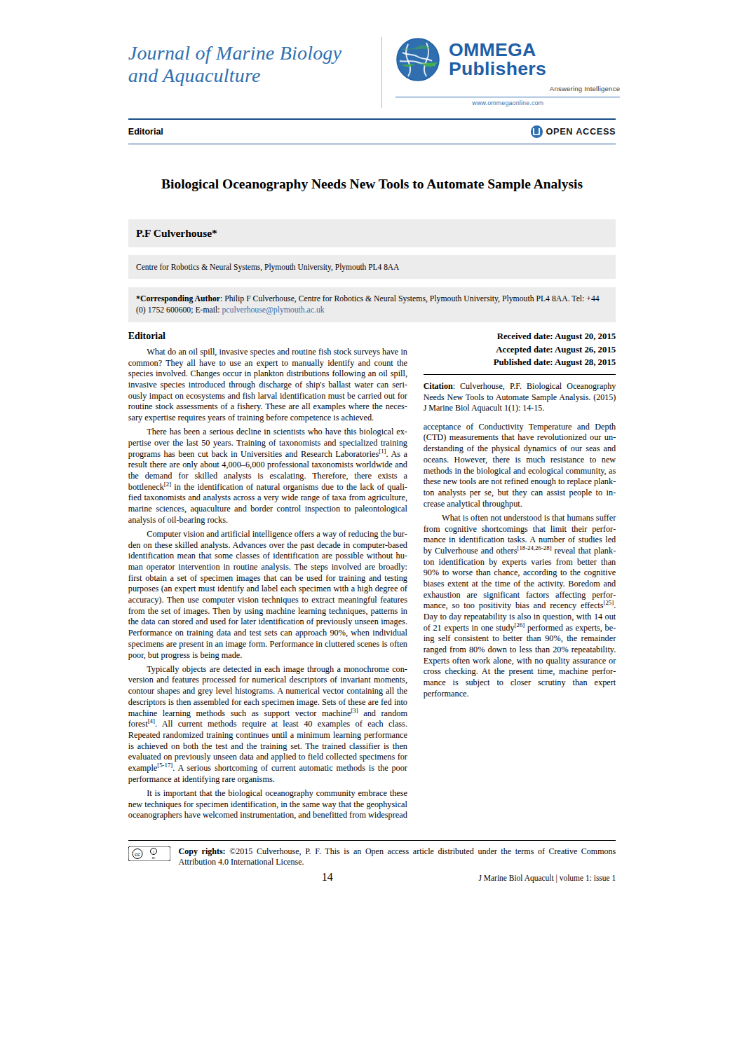Journal of Marine Biology
and Aquaculture
OMMEGA Publishers
Answering Intelligence
www.ommegaonline.com
Editorial
OPEN ACCESS
Biological Oceanography Needs New Tools to Automate Sample Analysis
P.F Culverhouse*
Centre for Robotics & Neural Systems, Plymouth University, Plymouth PL4 8AA
*Corresponding Author: Philip F Culverhouse, Centre for Robotics & Neural Systems, Plymouth University, Plymouth PL4 8AA. Tel: +44 (0) 1752 600600; E-mail: pculverhouse@plymouth.ac.uk
Editorial
What do an oil spill, invasive species and routine fish stock surveys have in common? They all have to use an expert to manually identify and count the species involved. Changes occur in plankton distributions following an oil spill, invasive species introduced through discharge of ship's ballast water can seriously impact on ecosystems and fish larval identification must be carried out for routine stock assessments of a fishery. These are all examples where the necessary expertise requires years of training before competence is achieved.
There has been a serious decline in scientists who have this biological expertise over the last 50 years. Training of taxonomists and specialized training programs has been cut back in Universities and Research Laboratories[1]. As a result there are only about 4,000–6,000 professional taxonomists worldwide and the demand for skilled analysts is escalating. Therefore, there exists a bottleneck[2] in the identification of natural organisms due to the lack of qualified taxonomists and analysts across a very wide range of taxa from agriculture, marine sciences, aquaculture and border control inspection to paleontological analysis of oil-bearing rocks.
Computer vision and artificial intelligence offers a way of reducing the burden on these skilled analysts. Advances over the past decade in computer-based identification mean that some classes of identification are possible without human operator intervention in routine analysis. The steps involved are broadly: first obtain a set of specimen images that can be used for training and testing purposes (an expert must identify and label each specimen with a high degree of accuracy). Then use computer vision techniques to extract meaningful features from the set of images. Then by using machine learning techniques, patterns in the data can stored and used for later identification of previously unseen images. Performance on training data and test sets can approach 90%, when individual specimens are present in an image form. Performance in cluttered scenes is often poor, but progress is being made.
Typically objects are detected in each image through a monochrome conversion and features processed for numerical descriptors of invariant moments, contour shapes and grey level histograms. A numerical vector containing all the descriptors is then assembled for each specimen image. Sets of these are fed into machine learning methods such as support vector machine[3] and random forest[4]. All current methods require at least 40 examples of each class. Repeated randomized training continues until a minimum learning performance is achieved on both the test and the training set. The trained classifier is then evaluated on previously unseen data and applied to field collected specimens for example[5-17]. A serious shortcoming of current automatic methods is the poor performance at identifying rare organisms.
It is important that the biological oceanography community embrace these new techniques for specimen identification, in the same way that the geophysical oceanographers have welcomed instrumentation, and benefitted from widespread
Received date: August 20, 2015
Accepted date: August 26, 2015
Published date: August 28, 2015
Citation: Culverhouse, P.F. Biological Oceanography Needs New Tools to Automate Sample Analysis. (2015) J Marine Biol Aquacult 1(1): 14-15.
acceptance of Conductivity Temperature and Depth (CTD) measurements that have revolutionized our understanding of the physical dynamics of our seas and oceans. However, there is much resistance to new methods in the biological and ecological community, as these new tools are not refined enough to replace plankton analysts per se, but they can assist people to increase analytical throughput.
What is often not understood is that humans suffer from cognitive shortcomings that limit their performance in identification tasks. A number of studies led by Culverhouse and others[18-24,26-28] reveal that plankton identification by experts varies from better than 90% to worse than chance, according to the cognitive biases extent at the time of the activity. Boredom and exhaustion are significant factors affecting performance, so too positivity bias and recency effects[25]. Day to day repeatability is also in question, with 14 out of 21 experts in one study[26] performed as experts, being self consistent to better than 90%, the remainder ranged from 80% down to less than 20% repeatability. Experts often work alone, with no quality assurance or cross checking. At the present time, machine performance is subject to closer scrutiny than expert performance.
cc i BY
Copy rights: ©2015 Culverhouse, P. F. This is an Open access article distributed under the terms of Creative Commons Attribution 4.0 International License.
14
J Marine Biol Aquacult | volume 1: issue 1